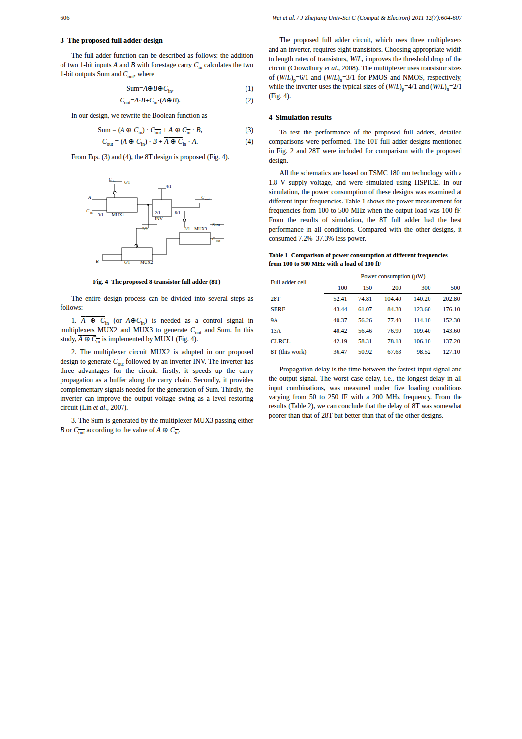606 Wei et al. / J Zhejiang Univ-Sci C (Comput & Electron) 2011 12(7):604-607
3 The proposed full adder design
The full adder function can be described as follows: the addition of two 1-bit inputs A and B with forestage carry Cin calculates the two 1-bit outputs Sum and Cout, where
Sum=A⊕B⊕Cin, (1)
Cout=A·B+Cin·(A⊕B). (2)
In our design, we rewrite the Boolean function as
Sum = (A ⊕ Cin) · Cout + A ⊕ Cin · B, (3)
Cout = (A ⊕ Cin) · B + A ⊕ Cin · A. (4)
From Eqs. (3) and (4), the 8T design is proposed (Fig. 4).
C in 6/1 A C in 3/1 MUX1 4/1 2/1 INV 6/1 C out Sum 3/1 3/1 MUX3 C out B 6/1 MUX2
Fig. 4 The proposed 8-transistor full adder (8T)
The entire design process can be divided into several steps as follows:
A ⊕ Cin (or A⊕Cin) is needed as a control signal in multiplexers MUX2 and MUX3 to generate Cout and Sum. In this study, A ⊕ Cin is implemented by MUX1 (Fig. 4).
The multiplexer circuit MUX2 is adopted in our proposed design to generate Cout followed by an inverter INV. The inverter has three advantages for the circuit: firstly, it speeds up the carry propagation as a buffer along the carry chain. Secondly, it provides complementary signals needed for the generation of Sum. Thirdly, the inverter can improve the output voltage swing as a level restoring circuit (Lin et al., 2007).
The Sum is generated by the multiplexer MUX3 passing either B or Cout according to the value of A ⊕ Cin.
The proposed full adder circuit, which uses three multiplexers and an inverter, requires eight transistors. Choosing appropriate width to length rates of transistors, W/L, improves the threshold drop of the circuit (Chowdhury et al., 2008). The multiplexer uses transistor sizes of (W/L)p=6/1 and (W/L)n=3/1 for PMOS and NMOS, respectively, while the inverter uses the typical sizes of (W/L)p=4/1 and (W/L)n=2/1 (Fig. 4).
4 Simulation results
To test the performance of the proposed full adders, detailed comparisons were performed. The 10T full adder designs mentioned in Fig. 2 and 28T were included for comparison with the proposed design.
All the schematics are based on TSMC 180 nm technology with a 1.8 V supply voltage, and were simulated using HSPICE. In our simulation, the power consumption of these designs was examined at different input frequencies. Table 1 shows the power measurement for frequencies from 100 to 500 MHz when the output load was 100 fF. From the results of simulation, the 8T full adder had the best performance in all conditions. Compared with the other designs, it consumed 7.2%–37.3% less power.
Table 1 Comparison of power consumption at different frequencies from 100 to 500 MHz with a load of 100 fF
| Full adder cell | Power consumption (μW) |
| --- | --- |
| 100 | 150 | 200 | 300 | 500 |
| 28T | 52.41 | 74.81 | 104.40 | 140.20 | 202.80 |
| SERF | 43.44 | 61.07 | 84.30 | 123.60 | 176.10 |
| 9A | 40.37 | 56.26 | 77.40 | 114.10 | 152.30 |
| 13A | 40.42 | 56.46 | 76.99 | 109.40 | 143.60 |
| CLRCL | 42.19 | 58.31 | 78.18 | 106.10 | 137.20 |
| 8T (this work) | 36.47 | 50.92 | 67.63 | 98.52 | 127.10 |
Propagation delay is the time between the fastest input signal and the output signal. The worst case delay, i.e., the longest delay in all input combinations, was measured under five loading conditions varying from 50 to 250 fF with a 200 MHz frequency. From the results (Table 2), we can conclude that the delay of 8T was somewhat poorer than that of 28T but better than that of the other designs.